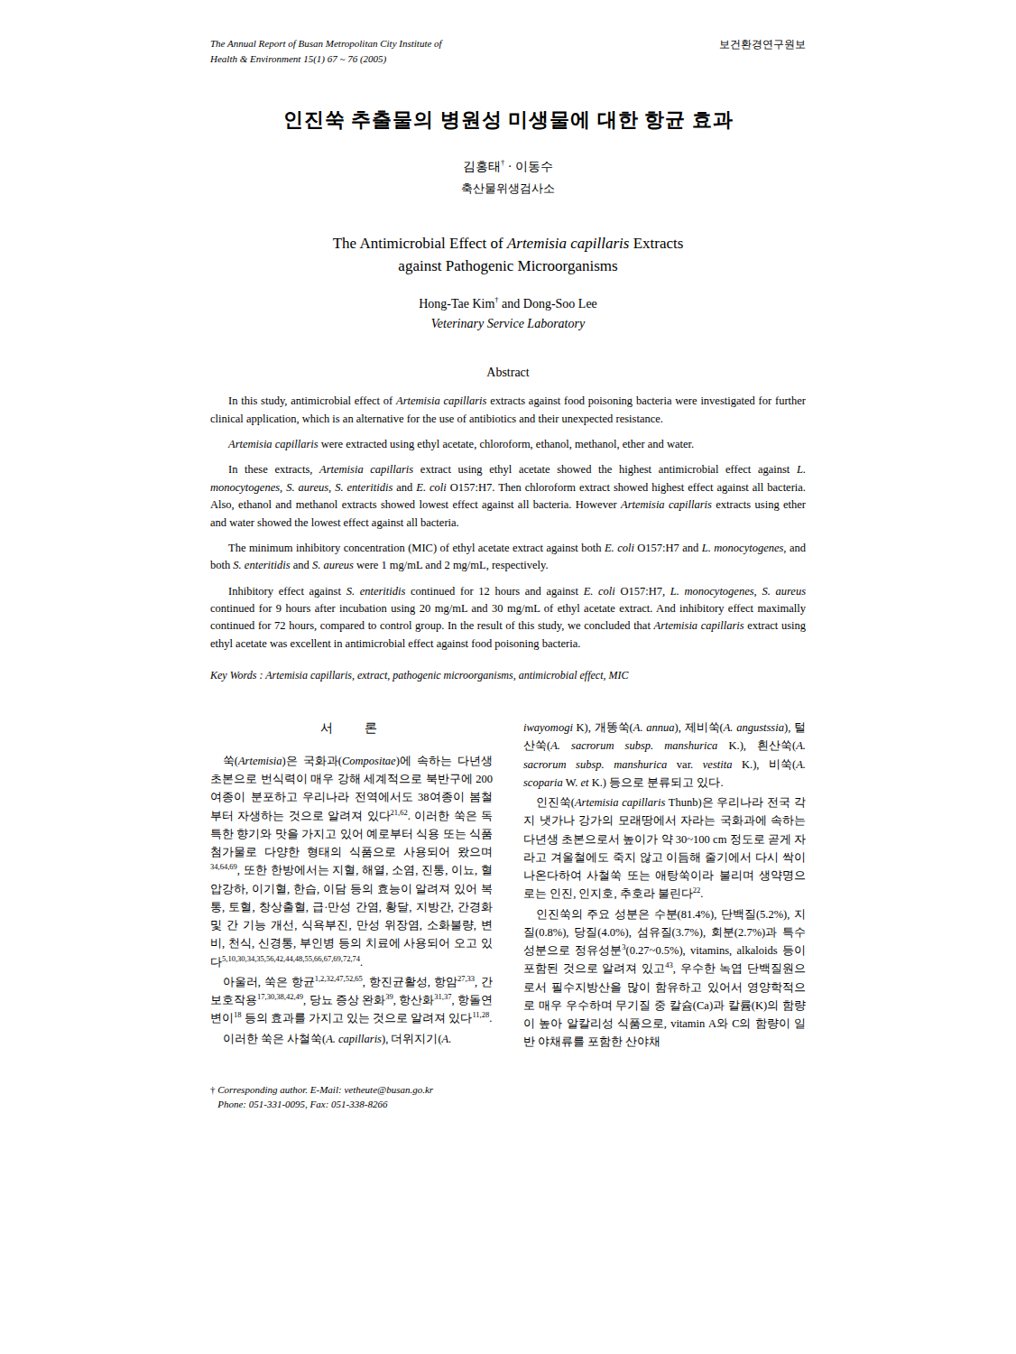The Annual Report of Busan Metropolitan City Institute of
Health & Environment 15(1) 67 ~ 76 (2005)
보건환경연구원보
인진쑥 추출물의 병원성 미생물에 대한 항균 효과
김홍태† · 이동수
축산물위생검사소
The Antimicrobial Effect of Artemisia capillaris Extracts
against Pathogenic Microorganisms
Hong-Tae Kim† and Dong-Soo Lee
Veterinary Service Laboratory
Abstract
In this study, antimicrobial effect of Artemisia capillaris extracts against food poisoning bacteria were investigated for further clinical application, which is an alternative for the use of antibiotics and their unexpected resistance.
Artemisia capillaris were extracted using ethyl acetate, chloroform, ethanol, methanol, ether and water.
In these extracts, Artemisia capillaris extract using ethyl acetate showed the highest antimicrobial effect against L. monocytogenes, S. aureus, S. enteritidis and E. coli O157:H7. Then chloroform extract showed highest effect against all bacteria. Also, ethanol and methanol extracts showed lowest effect against all bacteria. However Artemisia capillaris extracts using ether and water showed the lowest effect against all bacteria.
The minimum inhibitory concentration (MIC) of ethyl acetate extract against both E. coli O157:H7 and L. monocytogenes, and both S. enteritidis and S. aureus were 1 mg/mL and 2 mg/mL, respectively.
Inhibitory effect against S. enteritidis continued for 12 hours and against E. coli O157:H7, L. monocytogenes, S. aureus continued for 9 hours after incubation using 20 mg/mL and 30 mg/mL of ethyl acetate extract. And inhibitory effect maximally continued for 72 hours, compared to control group. In the result of this study, we concluded that Artemisia capillaris extract using ethyl acetate was excellent in antimicrobial effect against food poisoning bacteria.
Key Words : Artemisia capillaris, extract, pathogenic microorganisms, antimicrobial effect, MIC
서 론
쑥(Artemisia)은 국화과(Compositae)에 속하는 다년생 초본으로 번식력이 매우 강해 세계적으로 북반구에 200여종이 분포하고 우리나라 전역에서도 38여종이 봄철부터 자생하는 것으로 알려져 있다21,62. 이러한 쑥은 독특한 향기와 맛을 가지고 있어 예로부터 식용 또는 식품첨가물로 다양한 형태의 식품으로 사용되어 왔으며34,64,69, 또한 한방에서는 지혈, 해열, 소염, 진통, 이뇨, 혈압강하, 이기혈, 한습, 이담 등의 효능이 알려져 있어 복통, 토혈, 창상출혈, 급·만성 간염, 황달, 지방간, 간경화 및 간 기능 개선, 식욕부진, 만성 위장염, 소화불량, 변비, 천식, 신경통, 부인병 등의 치료에 사용되어 오고 있다5,10,30,34,35,56,42,44,48,55,66,67,69,72,74.
아울러, 쑥은 항균1,2,32,47,52,65, 항진균활성, 항암27,33, 간보호작용17,30,38,42,49, 당뇨 증상 완화39, 항산화31,37, 항돌연변이18 등의 효과를 가지고 있는 것으로 알려져 있다11,28.
이러한 쑥은 사철쑥(A. capillaris), 더위지기(A.
iwayomogi K), 개똥쑥(A. annua), 제비쑥(A. angustssia), 털산쑥(A. sacrorum subsp. manshurica K.), 흰산쑥(A. sacrorum subsp. manshurica var. vestita K.), 비쑥(A. scoparia W. et K.) 등으로 분류되고 있다.
인진쑥(Artemisia capillaris Thunb)은 우리나라 전국 각지 냇가나 강가의 모래땅에서 자라는 국화과에 속하는 다년생 초본으로서 높이가 약 30~100 cm 정도로 곧게 자라고 겨울철에도 죽지 않고 이듬해 줄기에서 다시 싹이 나온다하여 사철쑥 또는 애탕쑥이라 불리며 생약명으로는 인진, 인지호, 추호라 불린다22.
인진쑥의 주요 성분은 수분(81.4%), 단백질(5.2%), 지질(0.8%), 당질(4.0%), 섬유질(3.7%), 회분(2.7%)과 특수 성분으로 정유성분3(0.27~0.5%), vitamins, alkaloids 등이 포함된 것으로 알려져 있고43, 우수한 녹엽 단백질원으로서 필수지방산을 많이 함유하고 있어서 영양학적으로 매우 우수하며 무기질 중 칼슘(Ca)과 칼륨(K)의 함량이 높아 알칼리성 식품으로, vitamin A와 C의 함량이 일반 야채류를 포함한 산야채
† Corresponding author. E-Mail: vetheute@busan.go.kr
Phone: 051-331-0095, Fax: 051-338-8266